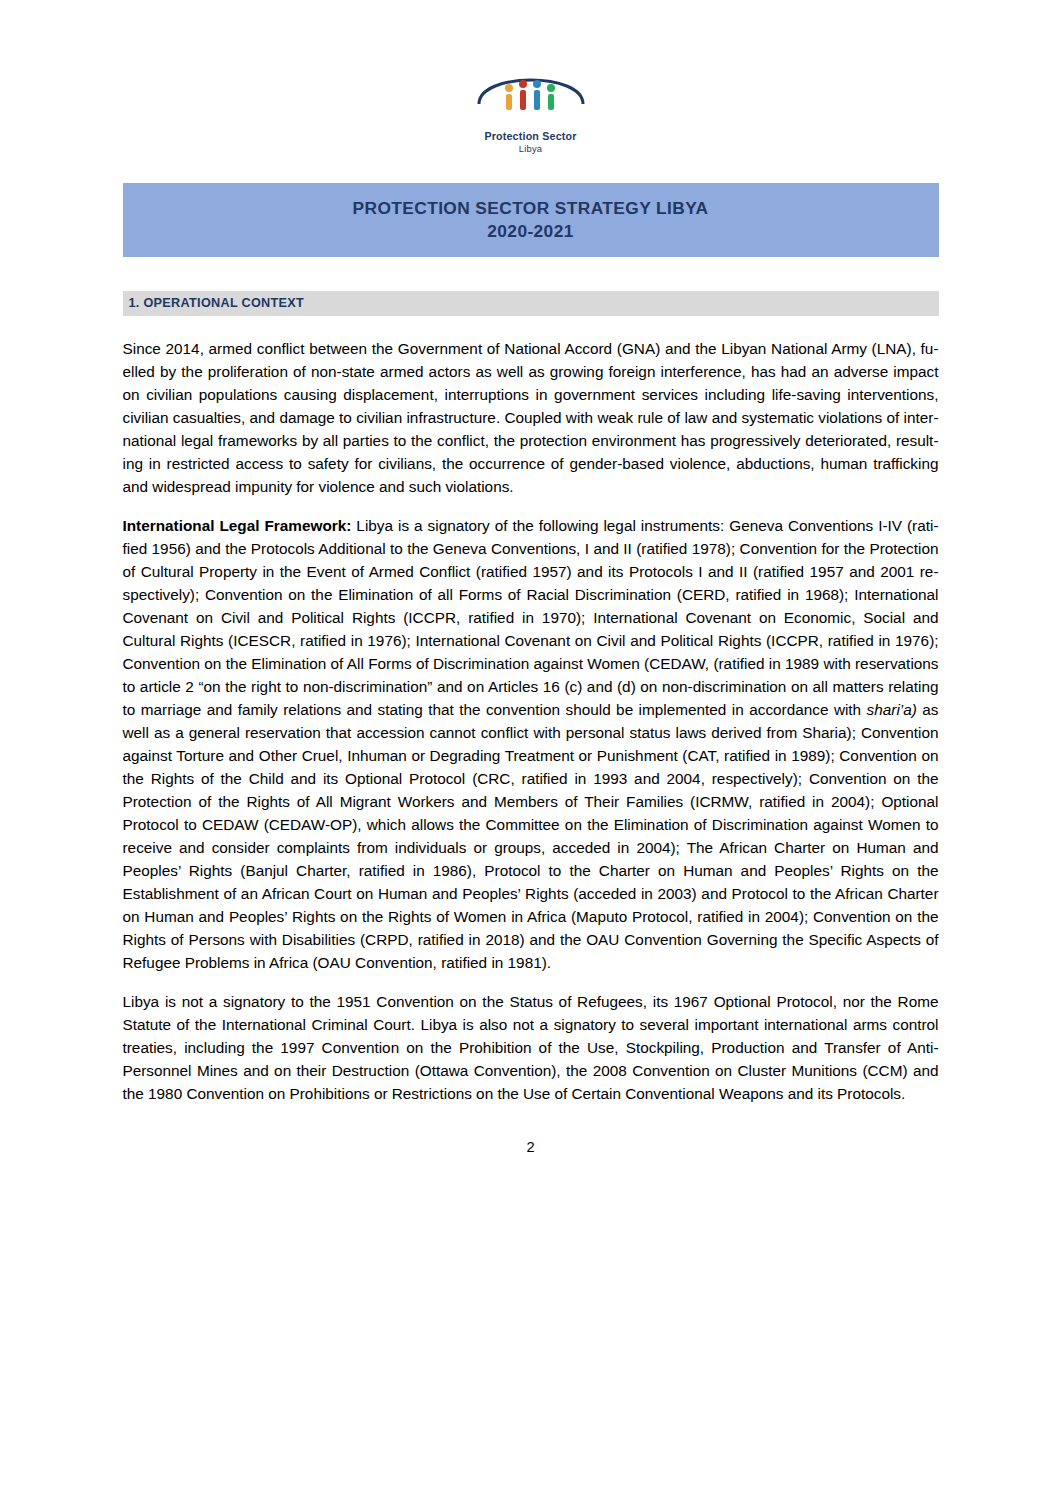Protection Sector
Libya
PROTECTION SECTOR STRATEGY LIBYA
2020-2021
1. OPERATIONAL CONTEXT
Since 2014, armed conflict between the Government of National Accord (GNA) and the Libyan National Army (LNA), fuelled by the proliferation of non-state armed actors as well as growing foreign interference, has had an adverse impact on civilian populations causing displacement, interruptions in government services including life-saving interventions, civilian casualties, and damage to civilian infrastructure. Coupled with weak rule of law and systematic violations of international legal frameworks by all parties to the conflict, the protection environment has progressively deteriorated, resulting in restricted access to safety for civilians, the occurrence of gender-based violence, abductions, human trafficking and widespread impunity for violence and such violations.
International Legal Framework: Libya is a signatory of the following legal instruments: Geneva Conventions I-IV (ratified 1956) and the Protocols Additional to the Geneva Conventions, I and II (ratified 1978); Convention for the Protection of Cultural Property in the Event of Armed Conflict (ratified 1957) and its Protocols I and II (ratified 1957 and 2001 respectively); Convention on the Elimination of all Forms of Racial Discrimination (CERD, ratified in 1968); International Covenant on Civil and Political Rights (ICCPR, ratified in 1970); International Covenant on Economic, Social and Cultural Rights (ICESCR, ratified in 1976); International Covenant on Civil and Political Rights (ICCPR, ratified in 1976); Convention on the Elimination of All Forms of Discrimination against Women (CEDAW, (ratified in 1989 with reservations to article 2 “on the right to non-discrimination” and on Articles 16 (c) and (d) on non-discrimination on all matters relating to marriage and family relations and stating that the convention should be implemented in accordance with shari’a) as well as a general reservation that accession cannot conflict with personal status laws derived from Sharia); Convention against Torture and Other Cruel, Inhuman or Degrading Treatment or Punishment (CAT, ratified in 1989); Convention on the Rights of the Child and its Optional Protocol (CRC, ratified in 1993 and 2004, respectively); Convention on the Protection of the Rights of All Migrant Workers and Members of Their Families (ICRMW, ratified in 2004); Optional Protocol to CEDAW (CEDAW-OP), which allows the Committee on the Elimination of Discrimination against Women to receive and consider complaints from individuals or groups, acceded in 2004); The African Charter on Human and Peoples’ Rights (Banjul Charter, ratified in 1986), Protocol to the Charter on Human and Peoples’ Rights on the Establishment of an African Court on Human and Peoples’ Rights (acceded in 2003) and Protocol to the African Charter on Human and Peoples’ Rights on the Rights of Women in Africa (Maputo Protocol, ratified in 2004); Convention on the Rights of Persons with Disabilities (CRPD, ratified in 2018) and the OAU Convention Governing the Specific Aspects of Refugee Problems in Africa (OAU Convention, ratified in 1981).
Libya is not a signatory to the 1951 Convention on the Status of Refugees, its 1967 Optional Protocol, nor the Rome Statute of the International Criminal Court. Libya is also not a signatory to several important international arms control treaties, including the 1997 Convention on the Prohibition of the Use, Stockpiling, Production and Transfer of Anti-Personnel Mines and on their Destruction (Ottawa Convention), the 2008 Convention on Cluster Munitions (CCM) and the 1980 Convention on Prohibitions or Restrictions on the Use of Certain Conventional Weapons and its Protocols.
2